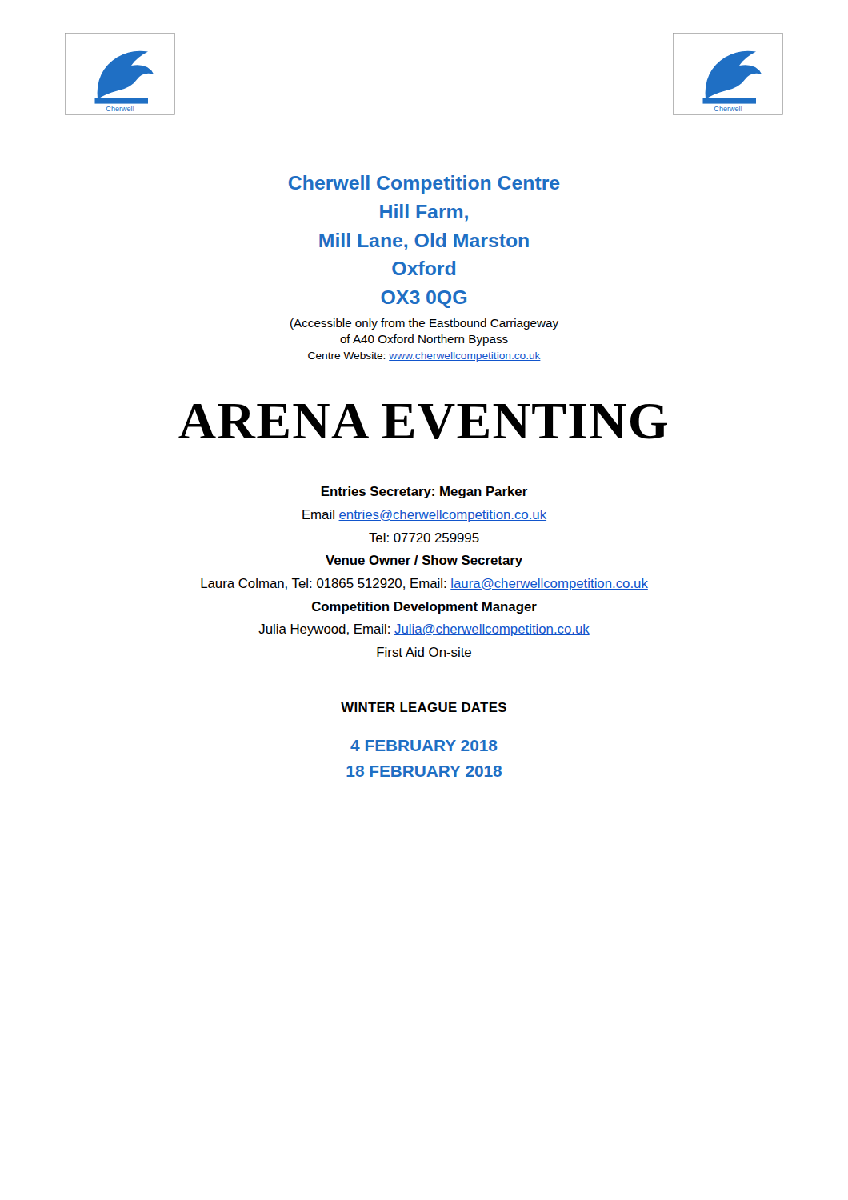Cherwell Competition Centre
Hill Farm,
Mill Lane, Old Marston
Oxford
OX3 0QG
(Accessible only from the Eastbound Carriageway
of A40 Oxford Northern Bypass
Centre Website: www.cherwellcompetition.co.uk
ARENA EVENTING
Entries Secretary: Megan Parker
Email entries@cherwellcompetition.co.uk
Tel: 07720 259995
Venue Owner / Show Secretary
Laura Colman, Tel: 01865 512920, Email: laura@cherwellcompetition.co.uk
Competition Development Manager
Julia Heywood, Email: Julia@cherwellcompetition.co.uk
First Aid On-site
WINTER LEAGUE DATES
4 FEBRUARY 2018
18 FEBRUARY 2018